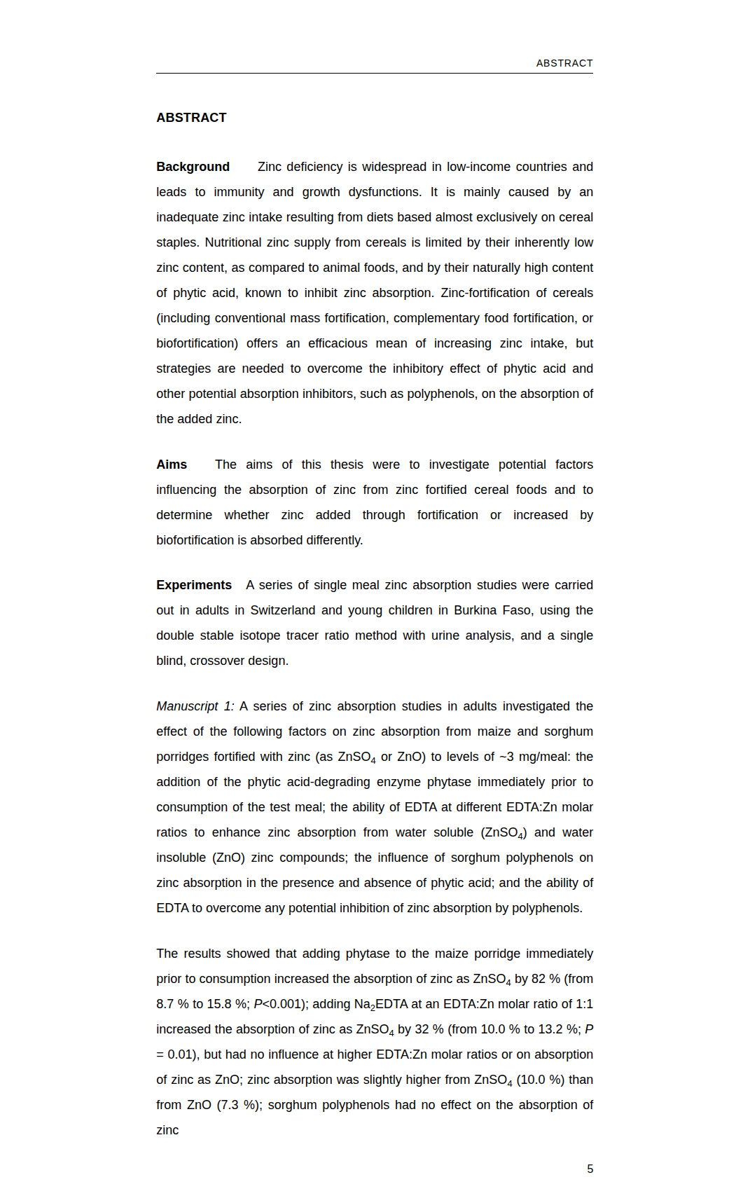ABSTRACT
ABSTRACT
Background Zinc deficiency is widespread in low-income countries and leads to immunity and growth dysfunctions. It is mainly caused by an inadequate zinc intake resulting from diets based almost exclusively on cereal staples. Nutritional zinc supply from cereals is limited by their inherently low zinc content, as compared to animal foods, and by their naturally high content of phytic acid, known to inhibit zinc absorption. Zinc-fortification of cereals (including conventional mass fortification, complementary food fortification, or biofortification) offers an efficacious mean of increasing zinc intake, but strategies are needed to overcome the inhibitory effect of phytic acid and other potential absorption inhibitors, such as polyphenols, on the absorption of the added zinc.
Aims The aims of this thesis were to investigate potential factors influencing the absorption of zinc from zinc fortified cereal foods and to determine whether zinc added through fortification or increased by biofortification is absorbed differently.
Experiments A series of single meal zinc absorption studies were carried out in adults in Switzerland and young children in Burkina Faso, using the double stable isotope tracer ratio method with urine analysis, and a single blind, crossover design.
Manuscript 1: A series of zinc absorption studies in adults investigated the effect of the following factors on zinc absorption from maize and sorghum porridges fortified with zinc (as ZnSO4 or ZnO) to levels of ~3 mg/meal: the addition of the phytic acid-degrading enzyme phytase immediately prior to consumption of the test meal; the ability of EDTA at different EDTA:Zn molar ratios to enhance zinc absorption from water soluble (ZnSO4) and water insoluble (ZnO) zinc compounds; the influence of sorghum polyphenols on zinc absorption in the presence and absence of phytic acid; and the ability of EDTA to overcome any potential inhibition of zinc absorption by polyphenols.
The results showed that adding phytase to the maize porridge immediately prior to consumption increased the absorption of zinc as ZnSO4 by 82 % (from 8.7 % to 15.8 %; P<0.001); adding Na2EDTA at an EDTA:Zn molar ratio of 1:1 increased the absorption of zinc as ZnSO4 by 32 % (from 10.0 % to 13.2 %; P = 0.01), but had no influence at higher EDTA:Zn molar ratios or on absorption of zinc as ZnO; zinc absorption was slightly higher from ZnSO4 (10.0 %) than from ZnO (7.3 %); sorghum polyphenols had no effect on the absorption of zinc
5